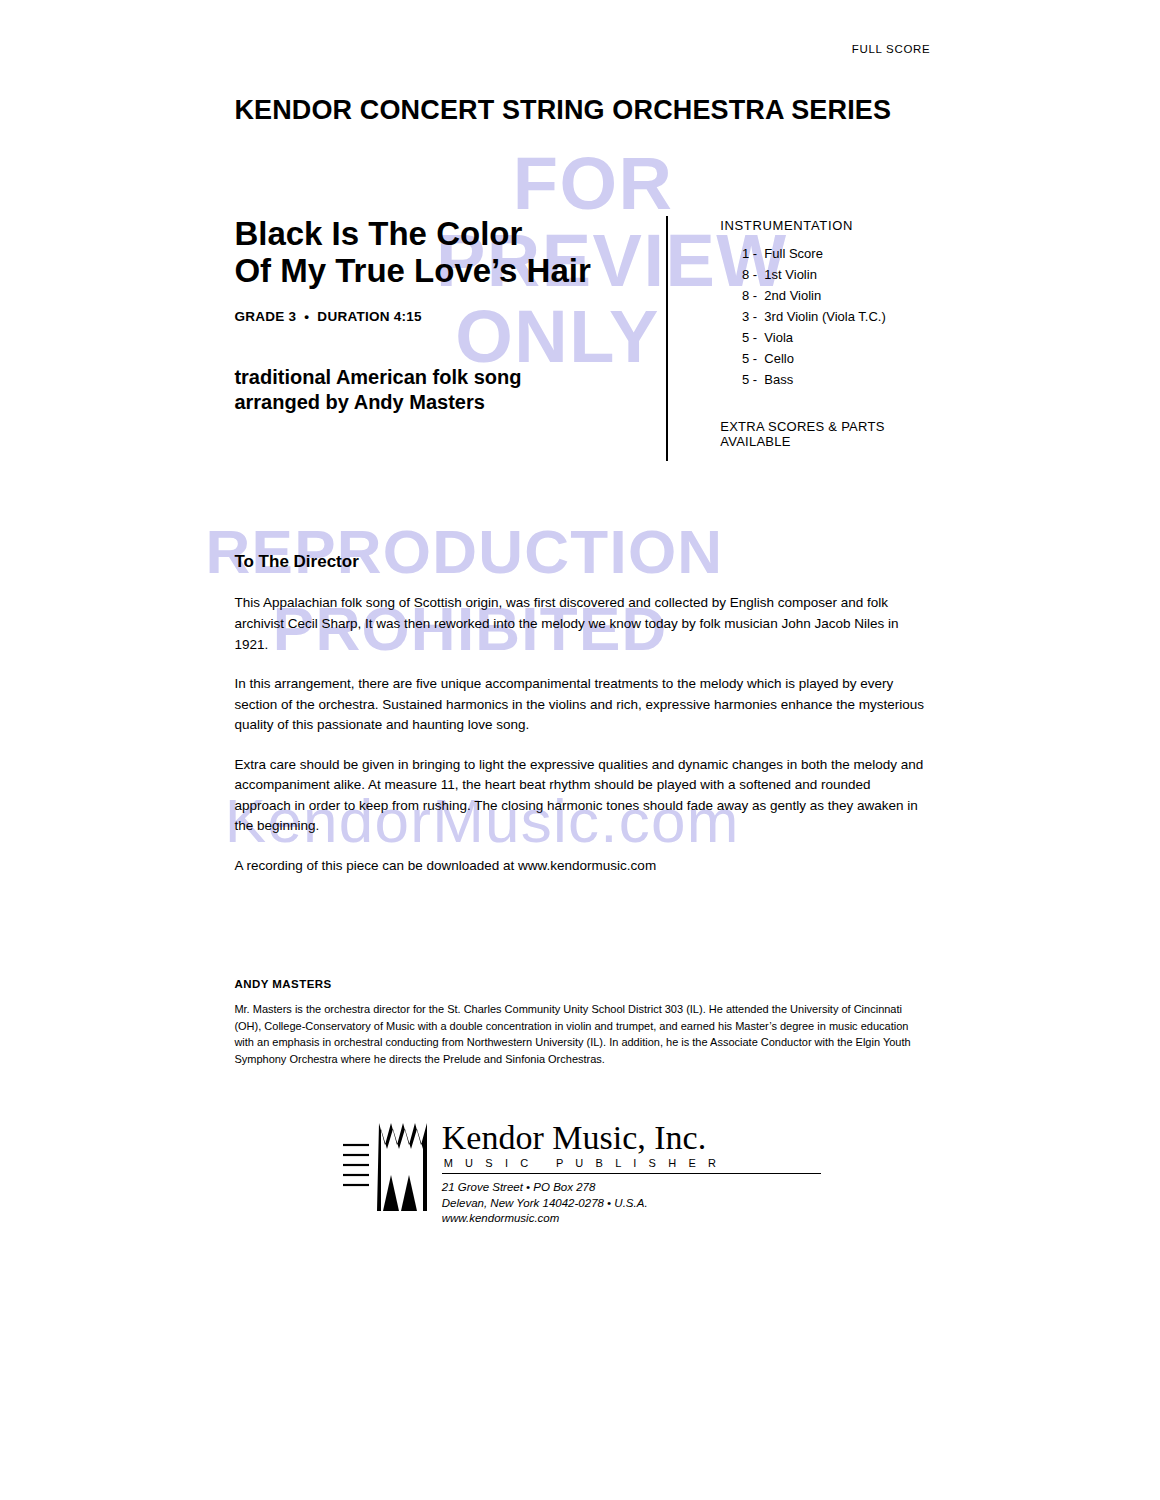FOR
PREVIEW
ONLY
REPRODUCTION
PROHIBITED
KendorMusic.com
FULL SCORE
KENDOR CONCERT STRING ORCHESTRA SERIES
Black Is The Color
Of My True Love’s Hair
GRADE 3 • DURATION 4:15
traditional American folk song
arranged by Andy Masters
INSTRUMENTATION
1 - Full Score
8 - 1st Violin
8 - 2nd Violin
3 - 3rd Violin (Viola T.C.)
5 - Viola
5 - Cello
5 - Bass
EXTRA SCORES & PARTS AVAILABLE
To The Director
This Appalachian folk song of Scottish origin, was first discovered and collected by English composer and folk archivist Cecil Sharp, It was then reworked into the melody we know today by folk musician John Jacob Niles in 1921.
In this arrangement, there are five unique accompanimental treatments to the melody which is played by every section of the orchestra. Sustained harmonics in the violins and rich, expressive harmonies enhance the mysterious quality of this passionate and haunting love song.
Extra care should be given in bringing to light the expressive qualities and dynamic changes in both the melody and accompaniment alike. At measure 11, the heart beat rhythm should be played with a softened and rounded approach in order to keep from rushing. The closing harmonic tones should fade away as gently as they awaken in the beginning.
A recording of this piece can be downloaded at www.kendormusic.com
ANDY MASTERS
Mr. Masters is the orchestra director for the St. Charles Community Unity School District 303 (IL). He attended the University of Cincinnati (OH), College-Conservatory of Music with a double concentration in violin and trumpet, and earned his Master’s degree in music education with an emphasis in orchestral conducting from Northwestern University (IL). In addition, he is the Associate Conductor with the Elgin Youth Symphony Orchestra where he directs the Prelude and Sinfonia Orchestras.
Kendor Music, Inc.
M U S I C P U B L I S H E R
21 Grove Street • PO Box 278
Delevan, New York 14042-0278 • U.S.A.
www.kendormusic.com